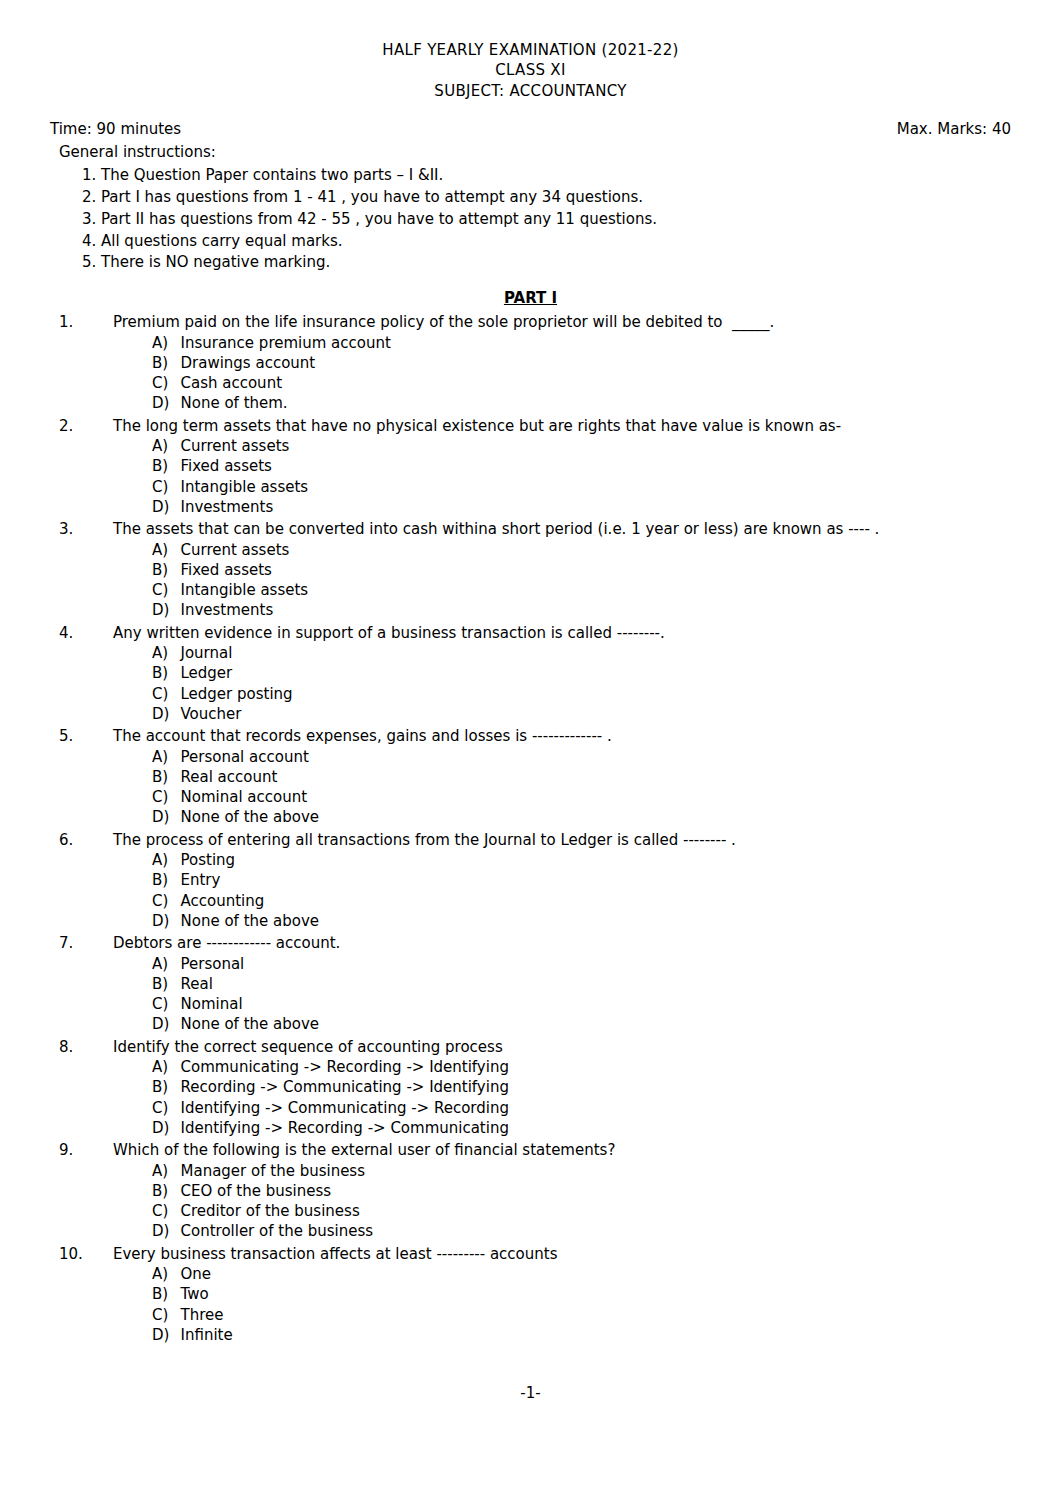HALF YEARLY EXAMINATION (2021-22)
CLASS XI
SUBJECT: ACCOUNTANCY
Time: 90 minutes Max. Marks: 40
General instructions:
The Question Paper contains two parts – I &II.
Part I has questions from 1 - 41 , you have to attempt any 34 questions.
Part II has questions from 42 - 55 , you have to attempt any 11 questions.
All questions carry equal marks.
There is NO negative marking.
PART I
1. Premium paid on the life insurance policy of the sole proprietor will be debited to _____.
A) Insurance premium account
B) Drawings account
C) Cash account
D) None of them.
2. The long term assets that have no physical existence but are rights that have value is known as-
A) Current assets
B) Fixed assets
C) Intangible assets
D) Investments
3. The assets that can be converted into cash withina short period (i.e. 1 year or less) are known as ---- .
A) Current assets
B) Fixed assets
C) Intangible assets
D) Investments
4. Any written evidence in support of a business transaction is called --------.
A) Journal
B) Ledger
C) Ledger posting
D) Voucher
5. The account that records expenses, gains and losses is ------------- .
A) Personal account
B) Real account
C) Nominal account
D) None of the above
6. The process of entering all transactions from the Journal to Ledger is called -------- .
A) Posting
B) Entry
C) Accounting
D) None of the above
7. Debtors are ------------ account.
A) Personal
B) Real
C) Nominal
D) None of the above
8. Identify the correct sequence of accounting process
A) Communicating -> Recording -> Identifying
B) Recording -> Communicating -> Identifying
C) Identifying -> Communicating -> Recording
D) Identifying -> Recording -> Communicating
9. Which of the following is the external user of financial statements?
A) Manager of the business
B) CEO of the business
C) Creditor of the business
D) Controller of the business
10. Every business transaction affects at least --------- accounts
A) One
B) Two
C) Three
D) Infinite
-1-